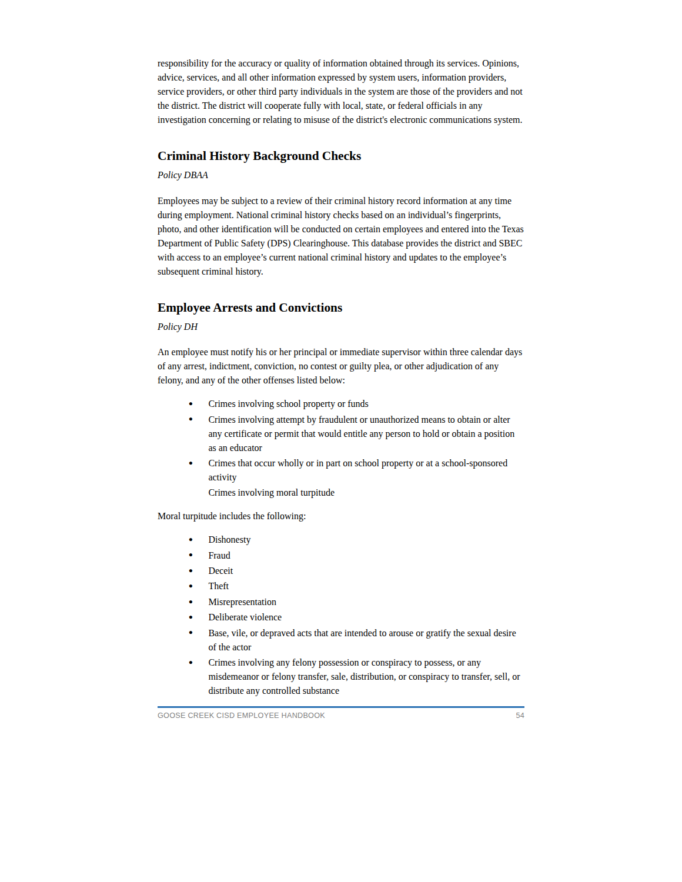responsibility for the accuracy or quality of information obtained through its services. Opinions, advice, services, and all other information expressed by system users, information providers, service providers, or other third party individuals in the system are those of the providers and not the district. The district will cooperate fully with local, state, or federal officials in any investigation concerning or relating to misuse of the district's electronic communications system.
Criminal History Background Checks
Policy DBAA
Employees may be subject to a review of their criminal history record information at any time during employment. National criminal history checks based on an individual’s fingerprints, photo, and other identification will be conducted on certain employees and entered into the Texas Department of Public Safety (DPS) Clearinghouse. This database provides the district and SBEC with access to an employee’s current national criminal history and updates to the employee’s subsequent criminal history.
Employee Arrests and Convictions
Policy DH
An employee must notify his or her principal or immediate supervisor within three calendar days of any arrest, indictment, conviction, no contest or guilty plea, or other adjudication of any felony, and any of the other offenses listed below:
Crimes involving school property or funds
Crimes involving attempt by fraudulent or unauthorized means to obtain or alter any certificate or permit that would entitle any person to hold or obtain a position as an educator
Crimes that occur wholly or in part on school property or at a school-sponsored activity
Crimes involving moral turpitude
Moral turpitude includes the following:
Dishonesty
Fraud
Deceit
Theft
Misrepresentation
Deliberate violence
Base, vile, or depraved acts that are intended to arouse or gratify the sexual desire of the actor
Crimes involving any felony possession or conspiracy to possess, or any misdemeanor or felony transfer, sale, distribution, or conspiracy to transfer, sell, or distribute any controlled substance
GOOSE CREEK CISD EMPLOYEE HANDBOOK 54